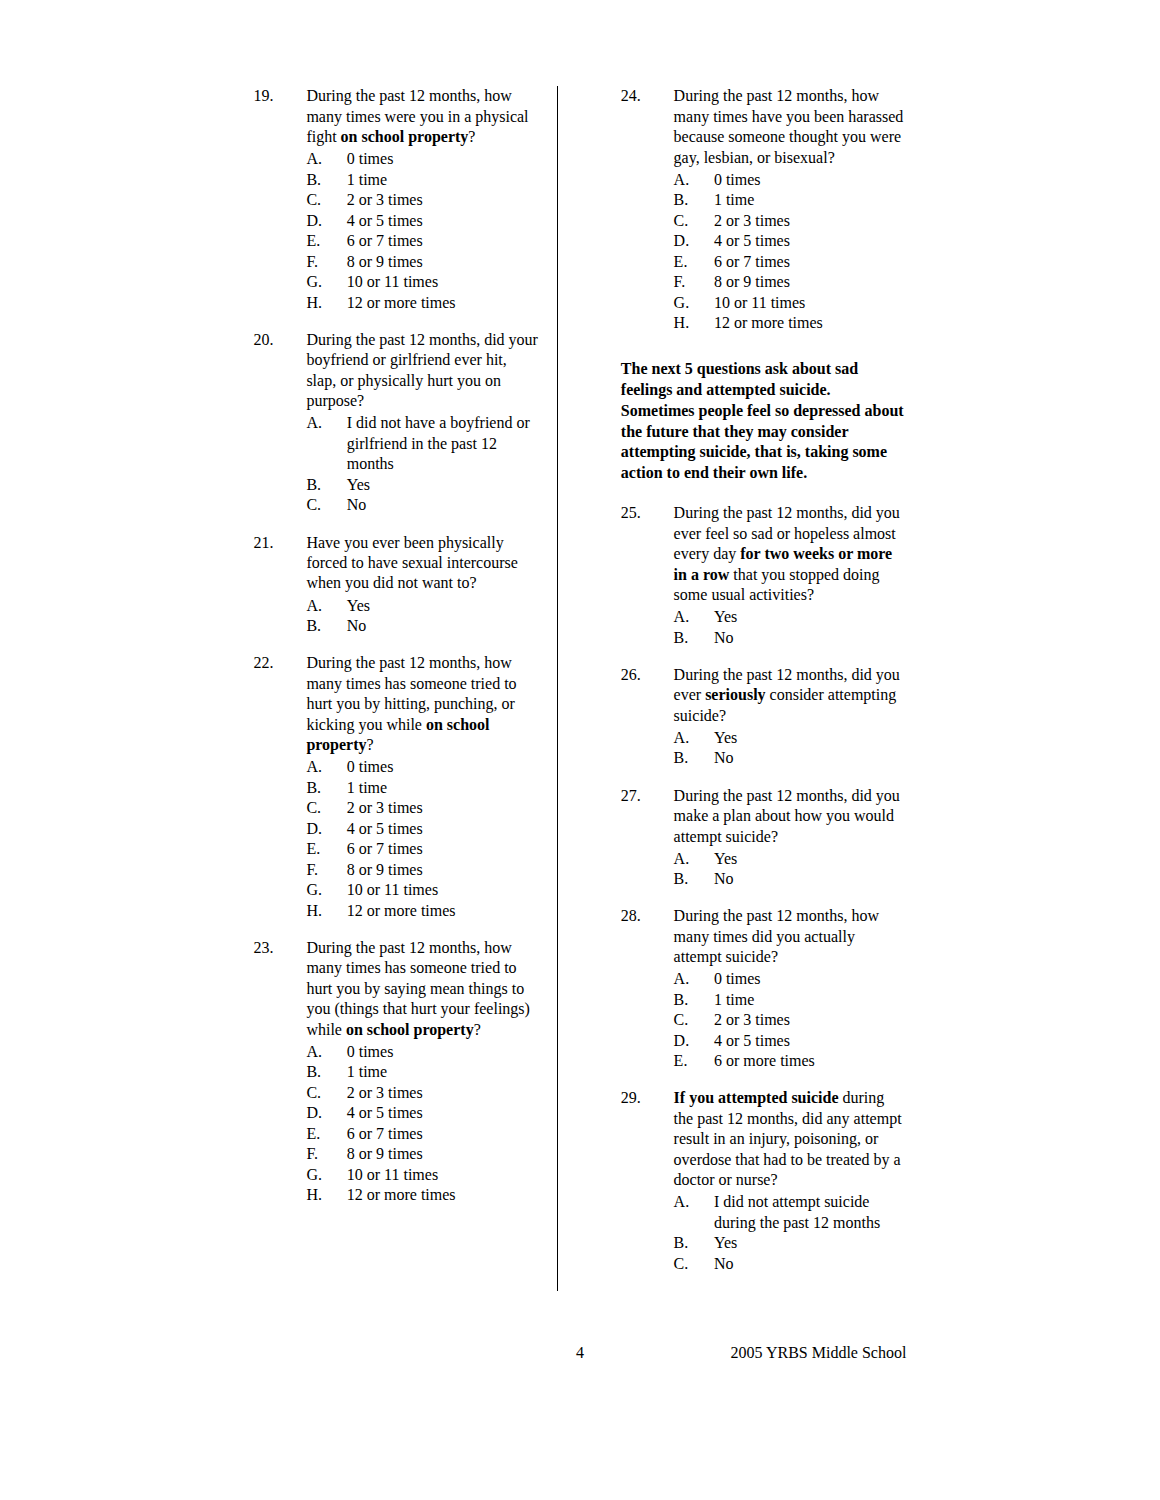19.
During the past 12 months, how many times were you in a physical fight on school property?
A. 0 times
B. 1 time
C. 2 or 3 times
D. 4 or 5 times
E. 6 or 7 times
F. 8 or 9 times
G. 10 or 11 times
H. 12 or more times
20.
During the past 12 months, did your boyfriend or girlfriend ever hit, slap, or physically hurt you on purpose?
A. I did not have a boyfriend or girlfriend in the past 12 months
B. Yes
C. No
21.
Have you ever been physically forced to have sexual intercourse when you did not want to?
A. Yes
B. No
22.
During the past 12 months, how many times has someone tried to hurt you by hitting, punching, or kicking you while on school property?
A. 0 times
B. 1 time
C. 2 or 3 times
D. 4 or 5 times
E. 6 or 7 times
F. 8 or 9 times
G. 10 or 11 times
H. 12 or more times
23.
During the past 12 months, how many times has someone tried to hurt you by saying mean things to you (things that hurt your feelings) while on school property?
A. 0 times
B. 1 time
C. 2 or 3 times
D. 4 or 5 times
E. 6 or 7 times
F. 8 or 9 times
G. 10 or 11 times
H. 12 or more times
24.
During the past 12 months, how many times have you been harassed because someone thought you were gay, lesbian, or bisexual?
A. 0 times
B. 1 time
C. 2 or 3 times
D. 4 or 5 times
E. 6 or 7 times
F. 8 or 9 times
G. 10 or 11 times
H. 12 or more times
The next 5 questions ask about sad feelings and attempted suicide. Sometimes people feel so depressed about the future that they may consider attempting suicide, that is, taking some action to end their own life.
25.
During the past 12 months, did you ever feel so sad or hopeless almost every day for two weeks or more in a row that you stopped doing some usual activities?
A. Yes
B. No
26.
During the past 12 months, did you ever seriously consider attempting suicide?
A. Yes
B. No
27.
During the past 12 months, did you make a plan about how you would attempt suicide?
A. Yes
B. No
28.
During the past 12 months, how many times did you actually attempt suicide?
A. 0 times
B. 1 time
C. 2 or 3 times
D. 4 or 5 times
E. 6 or more times
29.
If you attempted suicide during the past 12 months, did any attempt result in an injury, poisoning, or overdose that had to be treated by a doctor or nurse?
A. I did not attempt suicide during the past 12 months
B. Yes
C. No
4 2005 YRBS Middle School